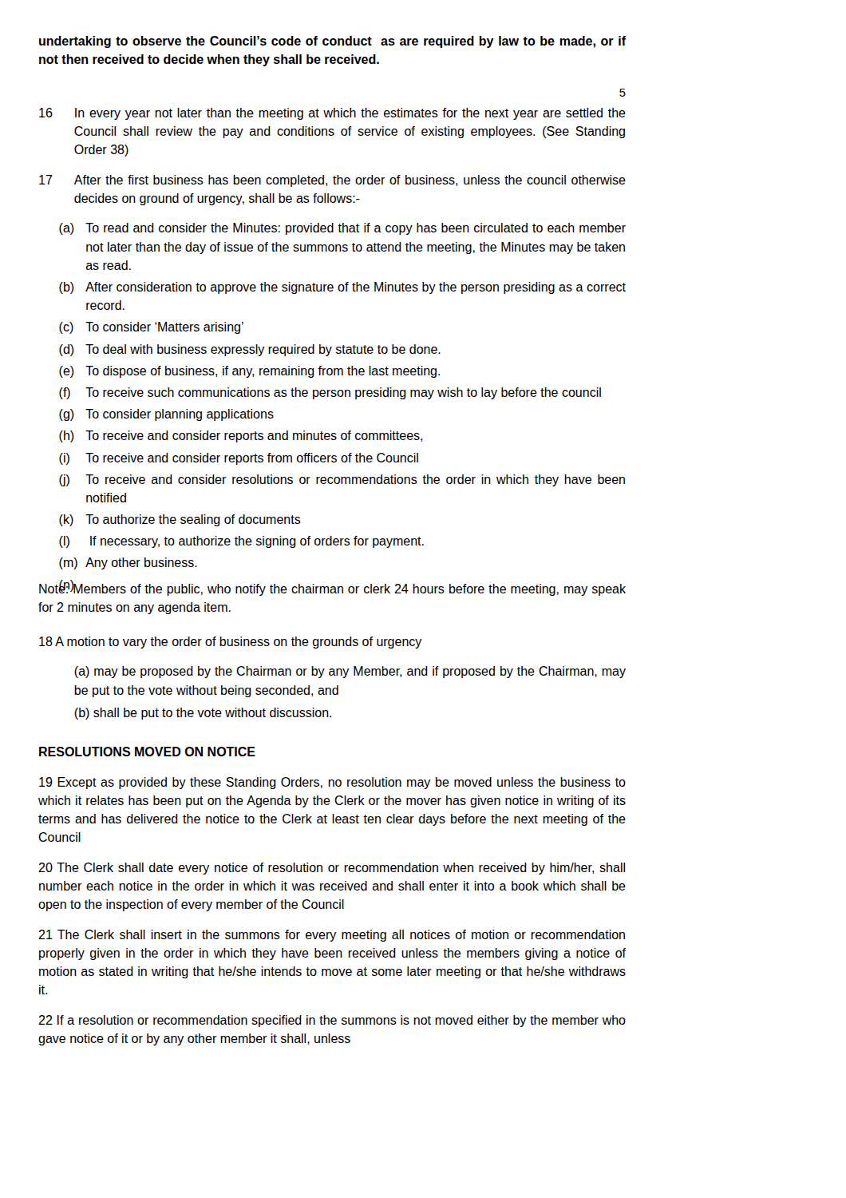undertaking to observe the Council’s code of conduct as are required by law to be made, or if not then received to decide when they shall be received.
5
16
In every year not later than the meeting at which the estimates for the next year are settled the Council shall review the pay and conditions of service of existing employees. (See Standing Order 38)
17
After the first business has been completed, the order of business, unless the council otherwise decides on ground of urgency, shall be as follows:-
(a) To read and consider the Minutes: provided that if a copy has been circulated to each member not later than the day of issue of the summons to attend the meeting, the Minutes may be taken as read.
(b) After consideration to approve the signature of the Minutes by the person presiding as a correct record.
(c) To consider ‘Matters arising’
(d) To deal with business expressly required by statute to be done.
(e) To dispose of business, if any, remaining from the last meeting.
(f) To receive such communications as the person presiding may wish to lay before the council
(g) To consider planning applications
(h) To receive and consider reports and minutes of committees,
(i) To receive and consider reports from officers of the Council
(j) To receive and consider resolutions or recommendations the order in which they have been notified
(k) To authorize the sealing of documents
(l) If necessary, to authorize the signing of orders for payment.
(m) Any other business.
(n)
Note: Members of the public, who notify the chairman or clerk 24 hours before the meeting, may speak for 2 minutes on any agenda item.
18 A motion to vary the order of business on the grounds of urgency
(a) may be proposed by the Chairman or by any Member, and if proposed by the Chairman, may be put to the vote without being seconded, and
(b) shall be put to the vote without discussion.
Resolutions moved on notice
19 Except as provided by these Standing Orders, no resolution may be moved unless the business to which it relates has been put on the Agenda by the Clerk or the mover has given notice in writing of its terms and has delivered the notice to the Clerk at least ten clear days before the next meeting of the Council
20 The Clerk shall date every notice of resolution or recommendation when received by him/her, shall number each notice in the order in which it was received and shall enter it into a book which shall be open to the inspection of every member of the Council
21 The Clerk shall insert in the summons for every meeting all notices of motion or recommendation properly given in the order in which they have been received unless the members giving a notice of motion as stated in writing that he/she intends to move at some later meeting or that he/she withdraws it.
22 If a resolution or recommendation specified in the summons is not moved either by the member who gave notice of it or by any other member it shall, unless